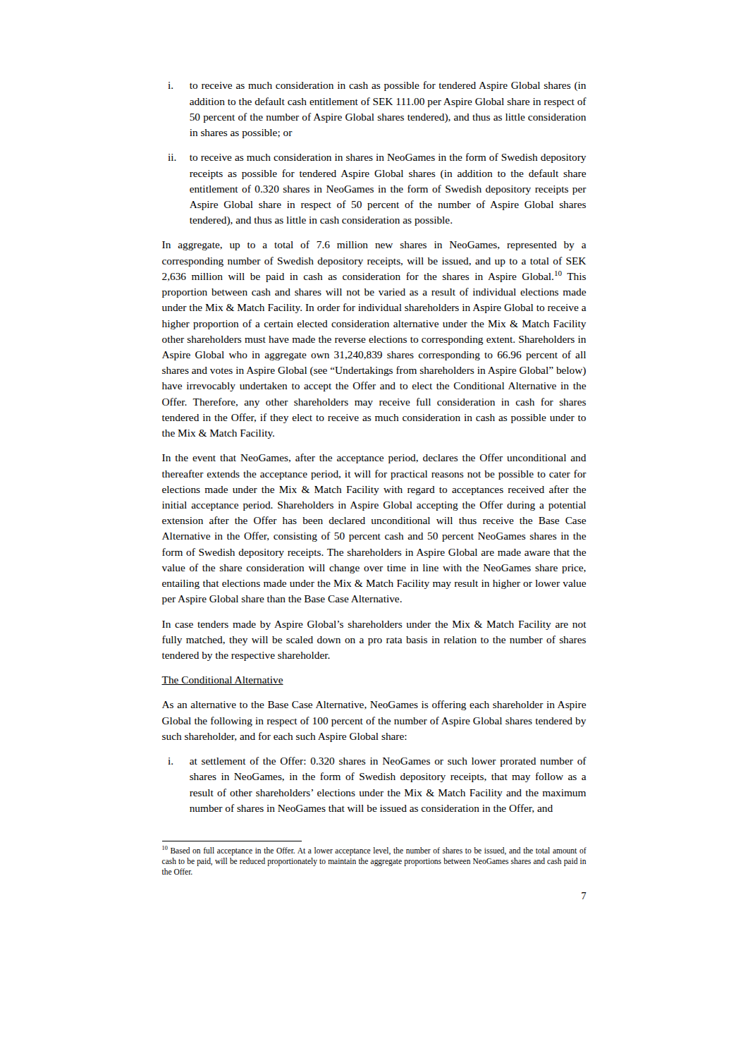to receive as much consideration in cash as possible for tendered Aspire Global shares (in addition to the default cash entitlement of SEK 111.00 per Aspire Global share in respect of 50 percent of the number of Aspire Global shares tendered), and thus as little consideration in shares as possible; or
to receive as much consideration in shares in NeoGames in the form of Swedish depository receipts as possible for tendered Aspire Global shares (in addition to the default share entitlement of 0.320 shares in NeoGames in the form of Swedish depository receipts per Aspire Global share in respect of 50 percent of the number of Aspire Global shares tendered), and thus as little in cash consideration as possible.
In aggregate, up to a total of 7.6 million new shares in NeoGames, represented by a corresponding number of Swedish depository receipts, will be issued, and up to a total of SEK 2,636 million will be paid in cash as consideration for the shares in Aspire Global.10 This proportion between cash and shares will not be varied as a result of individual elections made under the Mix & Match Facility. In order for individual shareholders in Aspire Global to receive a higher proportion of a certain elected consideration alternative under the Mix & Match Facility other shareholders must have made the reverse elections to corresponding extent. Shareholders in Aspire Global who in aggregate own 31,240,839 shares corresponding to 66.96 percent of all shares and votes in Aspire Global (see “Undertakings from shareholders in Aspire Global” below) have irrevocably undertaken to accept the Offer and to elect the Conditional Alternative in the Offer. Therefore, any other shareholders may receive full consideration in cash for shares tendered in the Offer, if they elect to receive as much consideration in cash as possible under to the Mix & Match Facility.
In the event that NeoGames, after the acceptance period, declares the Offer unconditional and thereafter extends the acceptance period, it will for practical reasons not be possible to cater for elections made under the Mix & Match Facility with regard to acceptances received after the initial acceptance period. Shareholders in Aspire Global accepting the Offer during a potential extension after the Offer has been declared unconditional will thus receive the Base Case Alternative in the Offer, consisting of 50 percent cash and 50 percent NeoGames shares in the form of Swedish depository receipts. The shareholders in Aspire Global are made aware that the value of the share consideration will change over time in line with the NeoGames share price, entailing that elections made under the Mix & Match Facility may result in higher or lower value per Aspire Global share than the Base Case Alternative.
In case tenders made by Aspire Global’s shareholders under the Mix & Match Facility are not fully matched, they will be scaled down on a pro rata basis in relation to the number of shares tendered by the respective shareholder.
The Conditional Alternative
As an alternative to the Base Case Alternative, NeoGames is offering each shareholder in Aspire Global the following in respect of 100 percent of the number of Aspire Global shares tendered by such shareholder, and for each such Aspire Global share:
at settlement of the Offer: 0.320 shares in NeoGames or such lower prorated number of shares in NeoGames, in the form of Swedish depository receipts, that may follow as a result of other shareholders’ elections under the Mix & Match Facility and the maximum number of shares in NeoGames that will be issued as consideration in the Offer, and
10 Based on full acceptance in the Offer. At a lower acceptance level, the number of shares to be issued, and the total amount of cash to be paid, will be reduced proportionately to maintain the aggregate proportions between NeoGames shares and cash paid in the Offer.
7